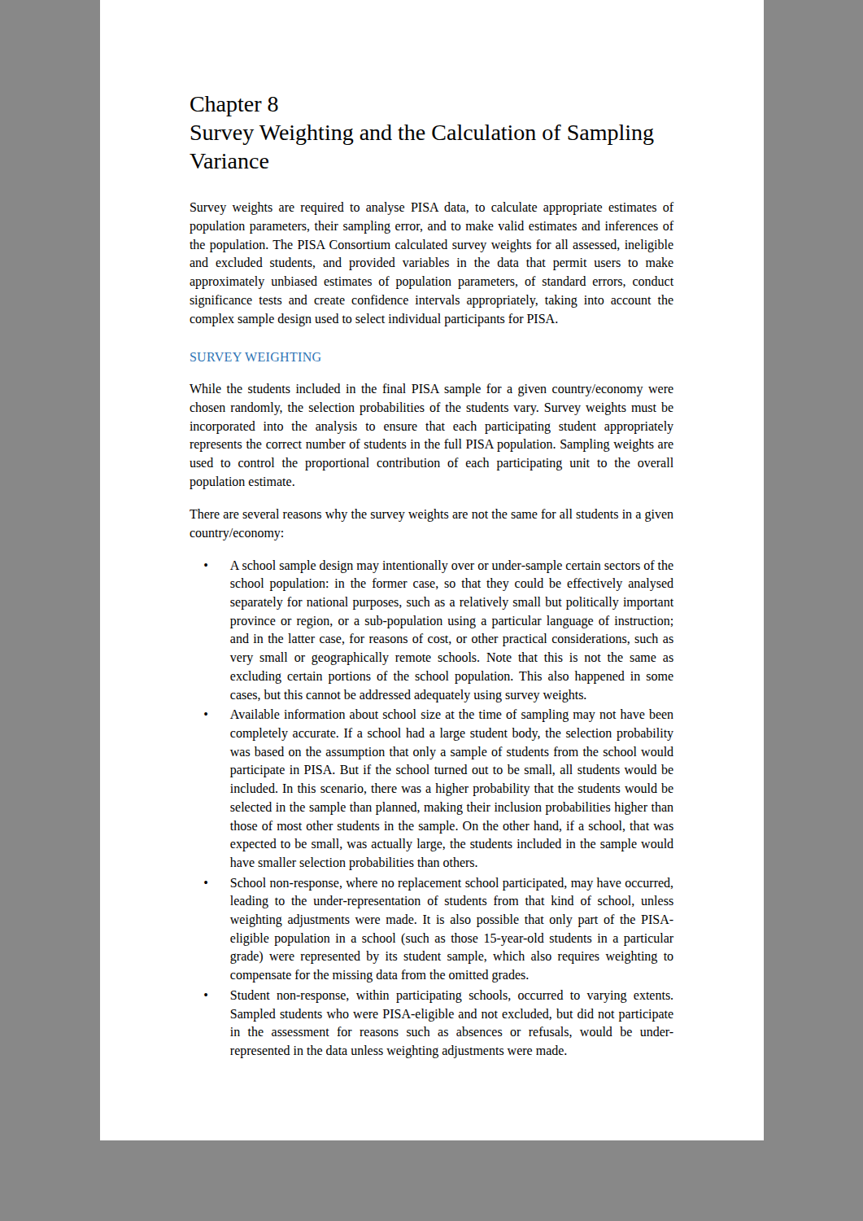Chapter 8 Survey Weighting and the Calculation of Sampling Variance
Survey weights are required to analyse PISA data, to calculate appropriate estimates of population parameters, their sampling error, and to make valid estimates and inferences of the population. The PISA Consortium calculated survey weights for all assessed, ineligible and excluded students, and provided variables in the data that permit users to make approximately unbiased estimates of population parameters, of standard errors, conduct significance tests and create confidence intervals appropriately, taking into account the complex sample design used to select individual participants for PISA.
SURVEY WEIGHTING
While the students included in the final PISA sample for a given country/economy were chosen randomly, the selection probabilities of the students vary. Survey weights must be incorporated into the analysis to ensure that each participating student appropriately represents the correct number of students in the full PISA population. Sampling weights are used to control the proportional contribution of each participating unit to the overall population estimate.
There are several reasons why the survey weights are not the same for all students in a given country/economy:
A school sample design may intentionally over or under-sample certain sectors of the school population: in the former case, so that they could be effectively analysed separately for national purposes, such as a relatively small but politically important province or region, or a sub-population using a particular language of instruction; and in the latter case, for reasons of cost, or other practical considerations, such as very small or geographically remote schools. Note that this is not the same as excluding certain portions of the school population. This also happened in some cases, but this cannot be addressed adequately using survey weights.
Available information about school size at the time of sampling may not have been completely accurate. If a school had a large student body, the selection probability was based on the assumption that only a sample of students from the school would participate in PISA. But if the school turned out to be small, all students would be included. In this scenario, there was a higher probability that the students would be selected in the sample than planned, making their inclusion probabilities higher than those of most other students in the sample. On the other hand, if a school, that was expected to be small, was actually large, the students included in the sample would have smaller selection probabilities than others.
School non-response, where no replacement school participated, may have occurred, leading to the under-representation of students from that kind of school, unless weighting adjustments were made. It is also possible that only part of the PISA-eligible population in a school (such as those 15-year-old students in a particular grade) were represented by its student sample, which also requires weighting to compensate for the missing data from the omitted grades.
Student non-response, within participating schools, occurred to varying extents. Sampled students who were PISA-eligible and not excluded, but did not participate in the assessment for reasons such as absences or refusals, would be under-represented in the data unless weighting adjustments were made.